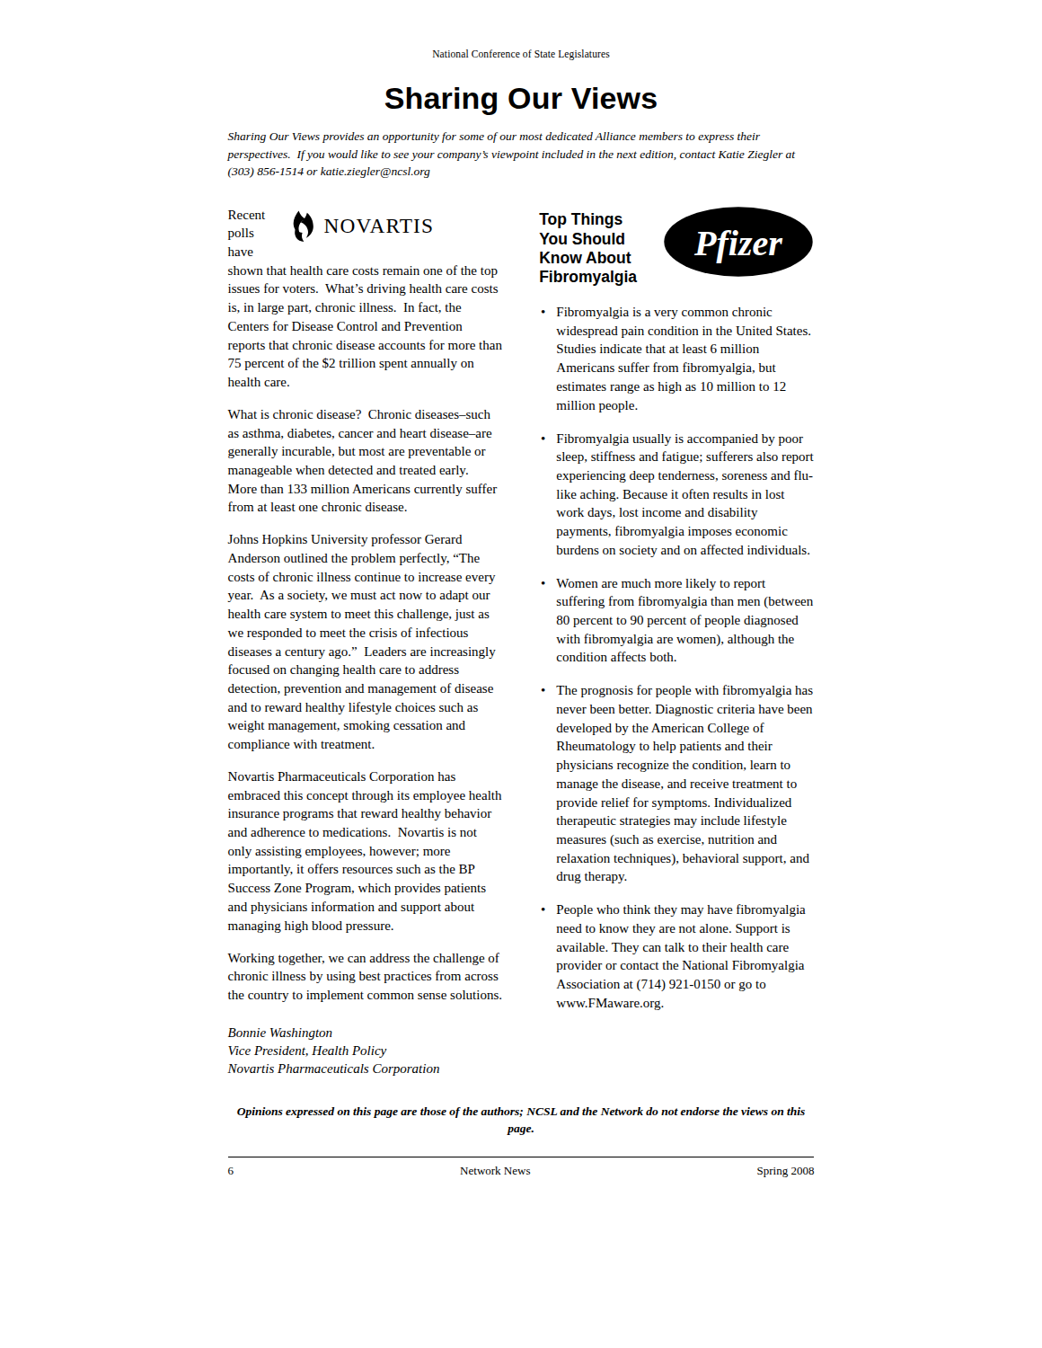National Conference of State Legislatures
Sharing Our Views
Sharing Our Views provides an opportunity for some of our most dedicated Alliance members to express their perspectives. If you would like to see your company’s viewpoint included in the next edition, contact Katie Ziegler at (303) 856-1514 or katie.ziegler@ncsl.org
NOVARTIS
Recent polls have shown that health care costs remain one of the top issues for voters. What’s driving health care costs is, in large part, chronic illness. In fact, the Centers for Disease Control and Prevention reports that chronic disease accounts for more than 75 percent of the $2 trillion spent annually on health care.
What is chronic disease? Chronic diseases–such as asthma, diabetes, cancer and heart disease–are generally incurable, but most are preventable or manageable when detected and treated early. More than 133 million Americans currently suffer from at least one chronic disease.
Johns Hopkins University professor Gerard Anderson outlined the problem perfectly, “The costs of chronic illness continue to increase every year. As a society, we must act now to adapt our health care system to meet this challenge, just as we responded to meet the crisis of infectious diseases a century ago.” Leaders are increasingly focused on changing health care to address detection, prevention and management of disease and to reward healthy lifestyle choices such as weight management, smoking cessation and compliance with treatment.
Novartis Pharmaceuticals Corporation has embraced this concept through its employee health insurance programs that reward healthy behavior and adherence to medications. Novartis is not only assisting employees, however; more importantly, it offers resources such as the BP Success Zone Program, which provides patients and physicians information and support about managing high blood pressure.
Working together, we can address the challenge of chronic illness by using best practices from across the country to implement common sense solutions.
Bonnie Washington
Vice President, Health Policy
Novartis Pharmaceuticals Corporation
Top Things You Should
Know About
Fibromyalgia
Pfizer
Fibromyalgia is a very common chronic widespread pain condition in the United States. Studies indicate that at least 6 million Americans suffer from fibromyalgia, but estimates range as high as 10 million to 12 million people.
Fibromyalgia usually is accompanied by poor sleep, stiffness and fatigue; sufferers also report experiencing deep tenderness, soreness and flu-like aching. Because it often results in lost work days, lost income and disability payments, fibromyalgia imposes economic burdens on society and on affected individuals.
Women are much more likely to report suffering from fibromyalgia than men (between 80 percent to 90 percent of people diagnosed with fibromyalgia are women), although the condition affects both.
The prognosis for people with fibromyalgia has never been better. Diagnostic criteria have been developed by the American College of Rheumatology to help patients and their physicians recognize the condition, learn to manage the disease, and receive treatment to provide relief for symptoms. Individualized therapeutic strategies may include lifestyle measures (such as exercise, nutrition and relaxation techniques), behavioral support, and drug therapy.
People who think they may have fibromyalgia need to know they are not alone. Support is available. They can talk to their health care provider or contact the National Fibromyalgia Association at (714) 921-0150 or go to www.FMaware.org.
Opinions expressed on this page are those of the authors; NCSL and the Network do not endorse the views on this page.
6
Network News
Spring 2008